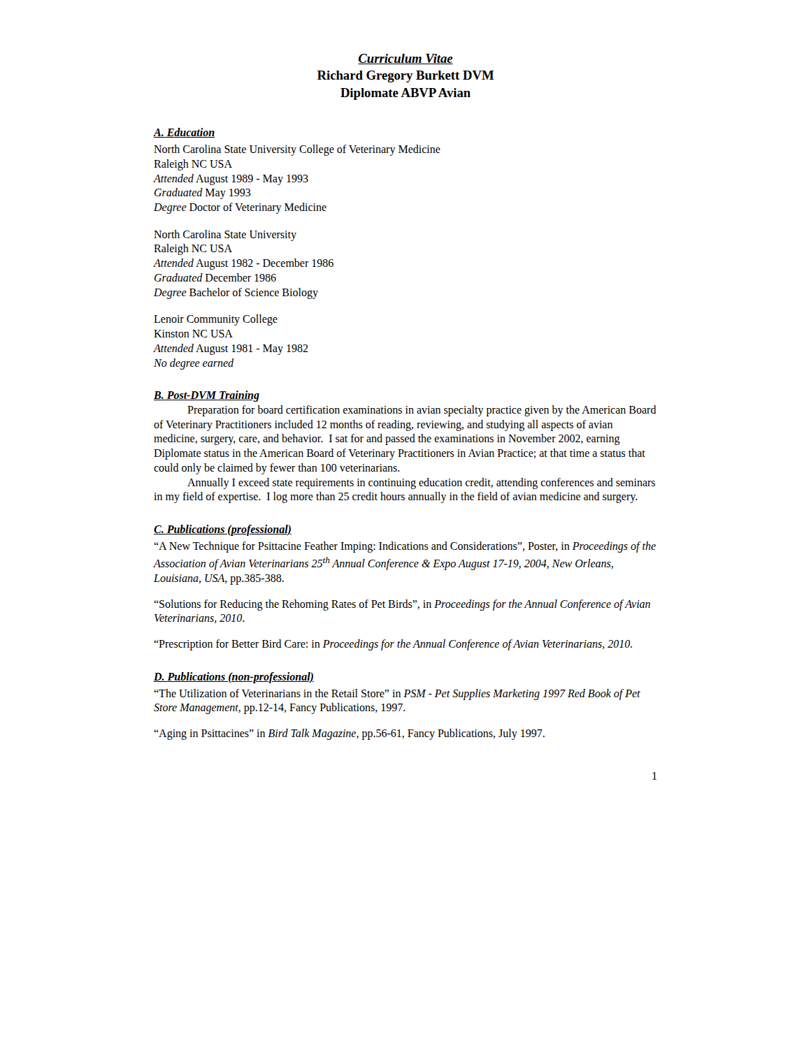Curriculum Vitae Richard Gregory Burkett DVM Diplomate ABVP Avian
A. Education
North Carolina State University College of Veterinary Medicine
Raleigh NC USA
Attended August 1989 - May 1993
Graduated May 1993
Degree Doctor of Veterinary Medicine
North Carolina State University
Raleigh NC USA
Attended August 1982 - December 1986
Graduated December 1986
Degree Bachelor of Science Biology
Lenoir Community College
Kinston NC USA
Attended August 1981 - May 1982
No degree earned
B. Post-DVM Training
Preparation for board certification examinations in avian specialty practice given by the American Board of Veterinary Practitioners included 12 months of reading, reviewing, and studying all aspects of avian medicine, surgery, care, and behavior. I sat for and passed the examinations in November 2002, earning Diplomate status in the American Board of Veterinary Practitioners in Avian Practice; at that time a status that could only be claimed by fewer than 100 veterinarians.
Annually I exceed state requirements in continuing education credit, attending conferences and seminars in my field of expertise. I log more than 25 credit hours annually in the field of avian medicine and surgery.
C. Publications (professional)
“A New Technique for Psittacine Feather Imping: Indications and Considerations”, Poster, in Proceedings of the Association of Avian Veterinarians 25th Annual Conference & Expo August 17-19, 2004, New Orleans, Louisiana, USA, pp.385-388.
“Solutions for Reducing the Rehoming Rates of Pet Birds”, in Proceedings for the Annual Conference of Avian Veterinarians, 2010.
“Prescription for Better Bird Care: in Proceedings for the Annual Conference of Avian Veterinarians, 2010.
D. Publications (non-professional)
“The Utilization of Veterinarians in the Retail Store” in PSM - Pet Supplies Marketing 1997 Red Book of Pet Store Management, pp.12-14, Fancy Publications, 1997.
“Aging in Psittacines” in Bird Talk Magazine, pp.56-61, Fancy Publications, July 1997.
1